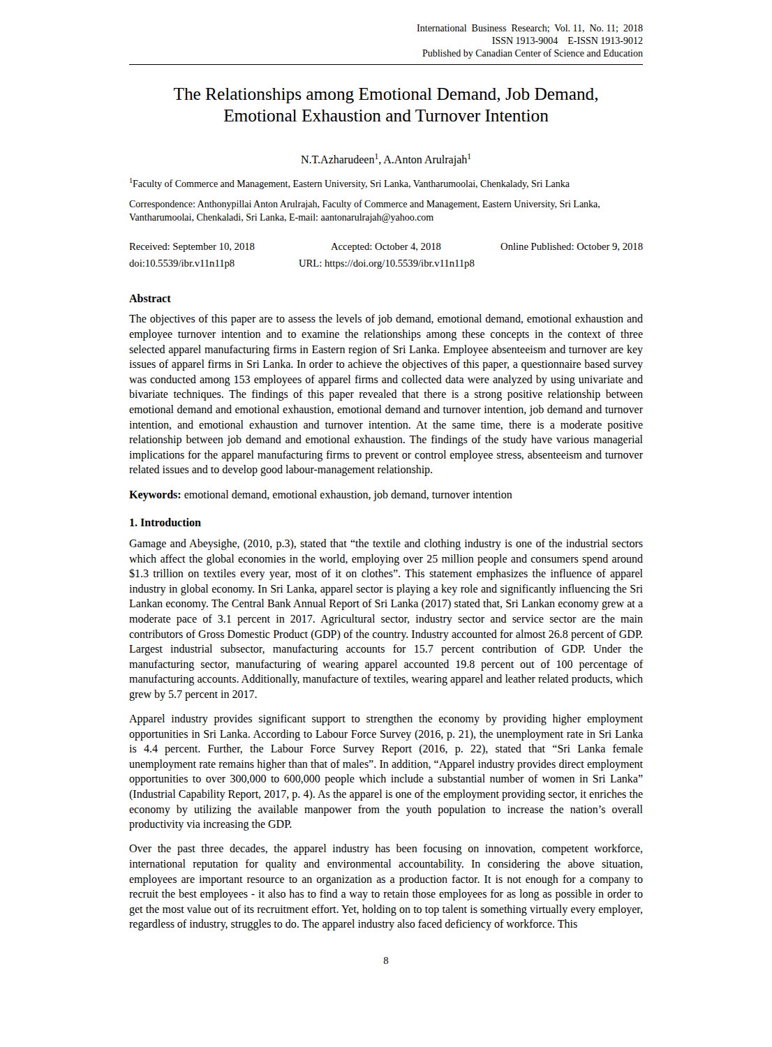International Business Research; Vol. 11, No. 11; 2018
ISSN 1913-9004 E-ISSN 1913-9012
Published by Canadian Center of Science and Education
The Relationships among Emotional Demand, Job Demand,
Emotional Exhaustion and Turnover Intention
N.T.Azharudeen1, A.Anton Arulrajah1
1Faculty of Commerce and Management, Eastern University, Sri Lanka, Vantharumoolai, Chenkalady, Sri Lanka
Correspondence: Anthonypillai Anton Arulrajah, Faculty of Commerce and Management, Eastern University, Sri Lanka, Vantharumoolai, Chenkaladi, Sri Lanka, E-mail: aantonarulrajah@yahoo.com
| Received: September 10, 2018 | Accepted: October 4, 2018 | Online Published: October 9, 2018 |
| doi:10.5539/ibr.v11n11p8 | URL: https://doi.org/10.5539/ibr.v11n11p8 |
Abstract
The objectives of this paper are to assess the levels of job demand, emotional demand, emotional exhaustion and employee turnover intention and to examine the relationships among these concepts in the context of three selected apparel manufacturing firms in Eastern region of Sri Lanka. Employee absenteeism and turnover are key issues of apparel firms in Sri Lanka. In order to achieve the objectives of this paper, a questionnaire based survey was conducted among 153 employees of apparel firms and collected data were analyzed by using univariate and bivariate techniques. The findings of this paper revealed that there is a strong positive relationship between emotional demand and emotional exhaustion, emotional demand and turnover intention, job demand and turnover intention, and emotional exhaustion and turnover intention. At the same time, there is a moderate positive relationship between job demand and emotional exhaustion. The findings of the study have various managerial implications for the apparel manufacturing firms to prevent or control employee stress, absenteeism and turnover related issues and to develop good labour-management relationship.
Keywords: emotional demand, emotional exhaustion, job demand, turnover intention
1. Introduction
Gamage and Abeysighe, (2010, p.3), stated that “the textile and clothing industry is one of the industrial sectors which affect the global economies in the world, employing over 25 million people and consumers spend around $1.3 trillion on textiles every year, most of it on clothes”. This statement emphasizes the influence of apparel industry in global economy. In Sri Lanka, apparel sector is playing a key role and significantly influencing the Sri Lankan economy. The Central Bank Annual Report of Sri Lanka (2017) stated that, Sri Lankan economy grew at a moderate pace of 3.1 percent in 2017. Agricultural sector, industry sector and service sector are the main contributors of Gross Domestic Product (GDP) of the country. Industry accounted for almost 26.8 percent of GDP. Largest industrial subsector, manufacturing accounts for 15.7 percent contribution of GDP. Under the manufacturing sector, manufacturing of wearing apparel accounted 19.8 percent out of 100 percentage of manufacturing accounts. Additionally, manufacture of textiles, wearing apparel and leather related products, which grew by 5.7 percent in 2017.
Apparel industry provides significant support to strengthen the economy by providing higher employment opportunities in Sri Lanka. According to Labour Force Survey (2016, p. 21), the unemployment rate in Sri Lanka is 4.4 percent. Further, the Labour Force Survey Report (2016, p. 22), stated that “Sri Lanka female unemployment rate remains higher than that of males”. In addition, “Apparel industry provides direct employment opportunities to over 300,000 to 600,000 people which include a substantial number of women in Sri Lanka” (Industrial Capability Report, 2017, p. 4). As the apparel is one of the employment providing sector, it enriches the economy by utilizing the available manpower from the youth population to increase the nation’s overall productivity via increasing the GDP.
Over the past three decades, the apparel industry has been focusing on innovation, competent workforce, international reputation for quality and environmental accountability. In considering the above situation, employees are important resource to an organization as a production factor. It is not enough for a company to recruit the best employees - it also has to find a way to retain those employees for as long as possible in order to get the most value out of its recruitment effort. Yet, holding on to top talent is something virtually every employer, regardless of industry, struggles to do. The apparel industry also faced deficiency of workforce. This
8